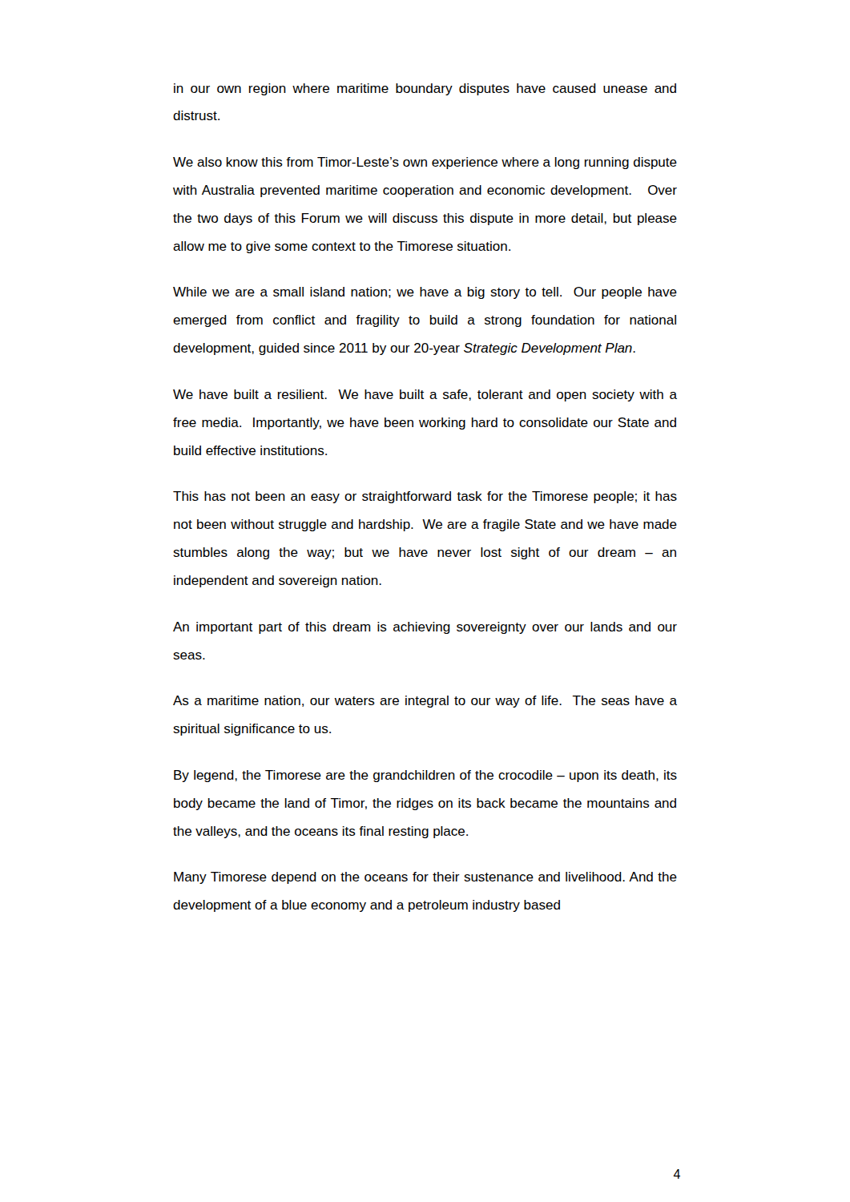in our own region where maritime boundary disputes have caused unease and distrust.
We also know this from Timor-Leste’s own experience where a long running dispute with Australia prevented maritime cooperation and economic development. Over the two days of this Forum we will discuss this dispute in more detail, but please allow me to give some context to the Timorese situation.
While we are a small island nation; we have a big story to tell. Our people have emerged from conflict and fragility to build a strong foundation for national development, guided since 2011 by our 20-year Strategic Development Plan.
We have built a resilient. We have built a safe, tolerant and open society with a free media. Importantly, we have been working hard to consolidate our State and build effective institutions.
This has not been an easy or straightforward task for the Timorese people; it has not been without struggle and hardship. We are a fragile State and we have made stumbles along the way; but we have never lost sight of our dream – an independent and sovereign nation.
An important part of this dream is achieving sovereignty over our lands and our seas.
As a maritime nation, our waters are integral to our way of life. The seas have a spiritual significance to us.
By legend, the Timorese are the grandchildren of the crocodile – upon its death, its body became the land of Timor, the ridges on its back became the mountains and the valleys, and the oceans its final resting place.
Many Timorese depend on the oceans for their sustenance and livelihood. And the development of a blue economy and a petroleum industry based
4